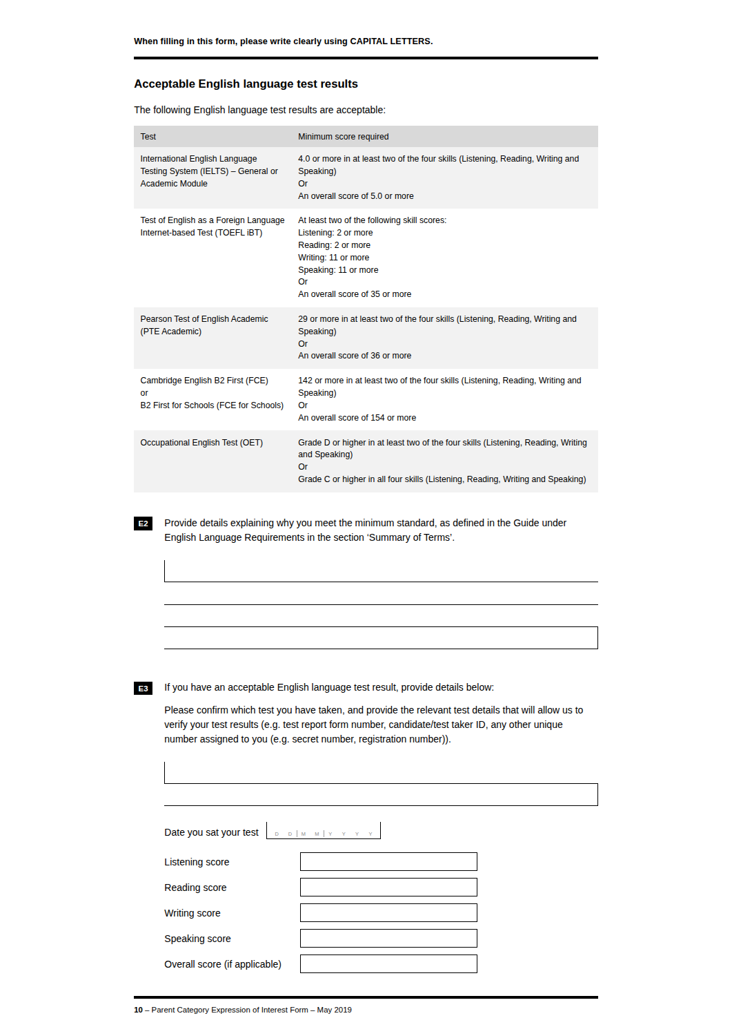When filling in this form, please write clearly using CAPITAL LETTERS.
Acceptable English language test results
The following English language test results are acceptable:
| Test | Minimum score required |
| --- | --- |
| International English Language Testing System (IELTS) – General or Academic Module | 4.0 or more in at least two of the four skills (Listening, Reading, Writing and Speaking) Or An overall score of 5.0 or more |
| Test of English as a Foreign Language Internet-based Test (TOEFL iBT) | At least two of the following skill scores: Listening: 2 or more Reading: 2 or more Writing: 11 or more Speaking: 11 or more Or An overall score of 35 or more |
| Pearson Test of English Academic (PTE Academic) | 29 or more in at least two of the four skills (Listening, Reading, Writing and Speaking) Or An overall score of 36 or more |
| Cambridge English B2 First (FCE) or B2 First for Schools (FCE for Schools) | 142 or more in at least two of the four skills (Listening, Reading, Writing and Speaking) Or An overall score of 154 or more |
| Occupational English Test (OET) | Grade D or higher in at least two of the four skills (Listening, Reading, Writing and Speaking) Or Grade C or higher in all four skills (Listening, Reading, Writing and Speaking) |
E2
Provide details explaining why you meet the minimum standard, as defined in the Guide under English Language Requirements in the section ‘Summary of Terms’.
E3
If you have an acceptable English language test result, provide details below:
Please confirm which test you have taken, and provide the relevant test details that will allow us to verify your test results (e.g. test report form number, candidate/test taker ID, any other unique number assigned to you (e.g. secret number, registration number)).
Date you sat your test
DDMMYYYY
Listening score
Reading score
Writing score
Speaking score
Overall score (if applicable)
10 – Parent Category Expression of Interest Form – May 2019